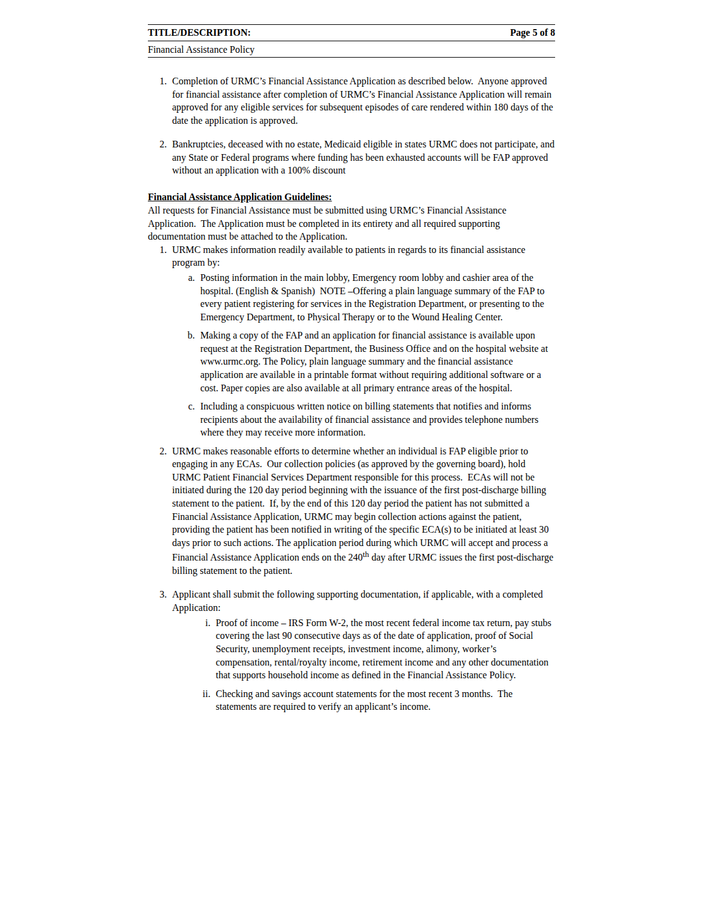TITLE/DESCRIPTION: Page 5 of 8
Financial Assistance Policy
Completion of URMC’s Financial Assistance Application as described below. Anyone approved for financial assistance after completion of URMC’s Financial Assistance Application will remain approved for any eligible services for subsequent episodes of care rendered within 180 days of the date the application is approved.
Bankruptcies, deceased with no estate, Medicaid eligible in states URMC does not participate, and any State or Federal programs where funding has been exhausted accounts will be FAP approved without an application with a 100% discount
Financial Assistance Application Guidelines:
All requests for Financial Assistance must be submitted using URMC’s Financial Assistance Application. The Application must be completed in its entirety and all required supporting documentation must be attached to the Application.
URMC makes information readily available to patients in regards to its financial assistance program by:
Posting information in the main lobby, Emergency room lobby and cashier area of the hospital. (English & Spanish) NOTE –Offering a plain language summary of the FAP to every patient registering for services in the Registration Department, or presenting to the Emergency Department, to Physical Therapy or to the Wound Healing Center.
Making a copy of the FAP and an application for financial assistance is available upon request at the Registration Department, the Business Office and on the hospital website at www.urmc.org. The Policy, plain language summary and the financial assistance application are available in a printable format without requiring additional software or a cost. Paper copies are also available at all primary entrance areas of the hospital.
Including a conspicuous written notice on billing statements that notifies and informs recipients about the availability of financial assistance and provides telephone numbers where they may receive more information.
URMC makes reasonable efforts to determine whether an individual is FAP eligible prior to engaging in any ECAs. Our collection policies (as approved by the governing board), hold URMC Patient Financial Services Department responsible for this process. ECAs will not be initiated during the 120 day period beginning with the issuance of the first post-discharge billing statement to the patient. If, by the end of this 120 day period the patient has not submitted a Financial Assistance Application, URMC may begin collection actions against the patient, providing the patient has been notified in writing of the specific ECA(s) to be initiated at least 30 days prior to such actions. The application period during which URMC will accept and process a Financial Assistance Application ends on the 240th day after URMC issues the first post-discharge billing statement to the patient.
Applicant shall submit the following supporting documentation, if applicable, with a completed Application:
Proof of income – IRS Form W-2, the most recent federal income tax return, pay stubs covering the last 90 consecutive days as of the date of application, proof of Social Security, unemployment receipts, investment income, alimony, worker’s compensation, rental/royalty income, retirement income and any other documentation that supports household income as defined in the Financial Assistance Policy.
Checking and savings account statements for the most recent 3 months. The statements are required to verify an applicant’s income.